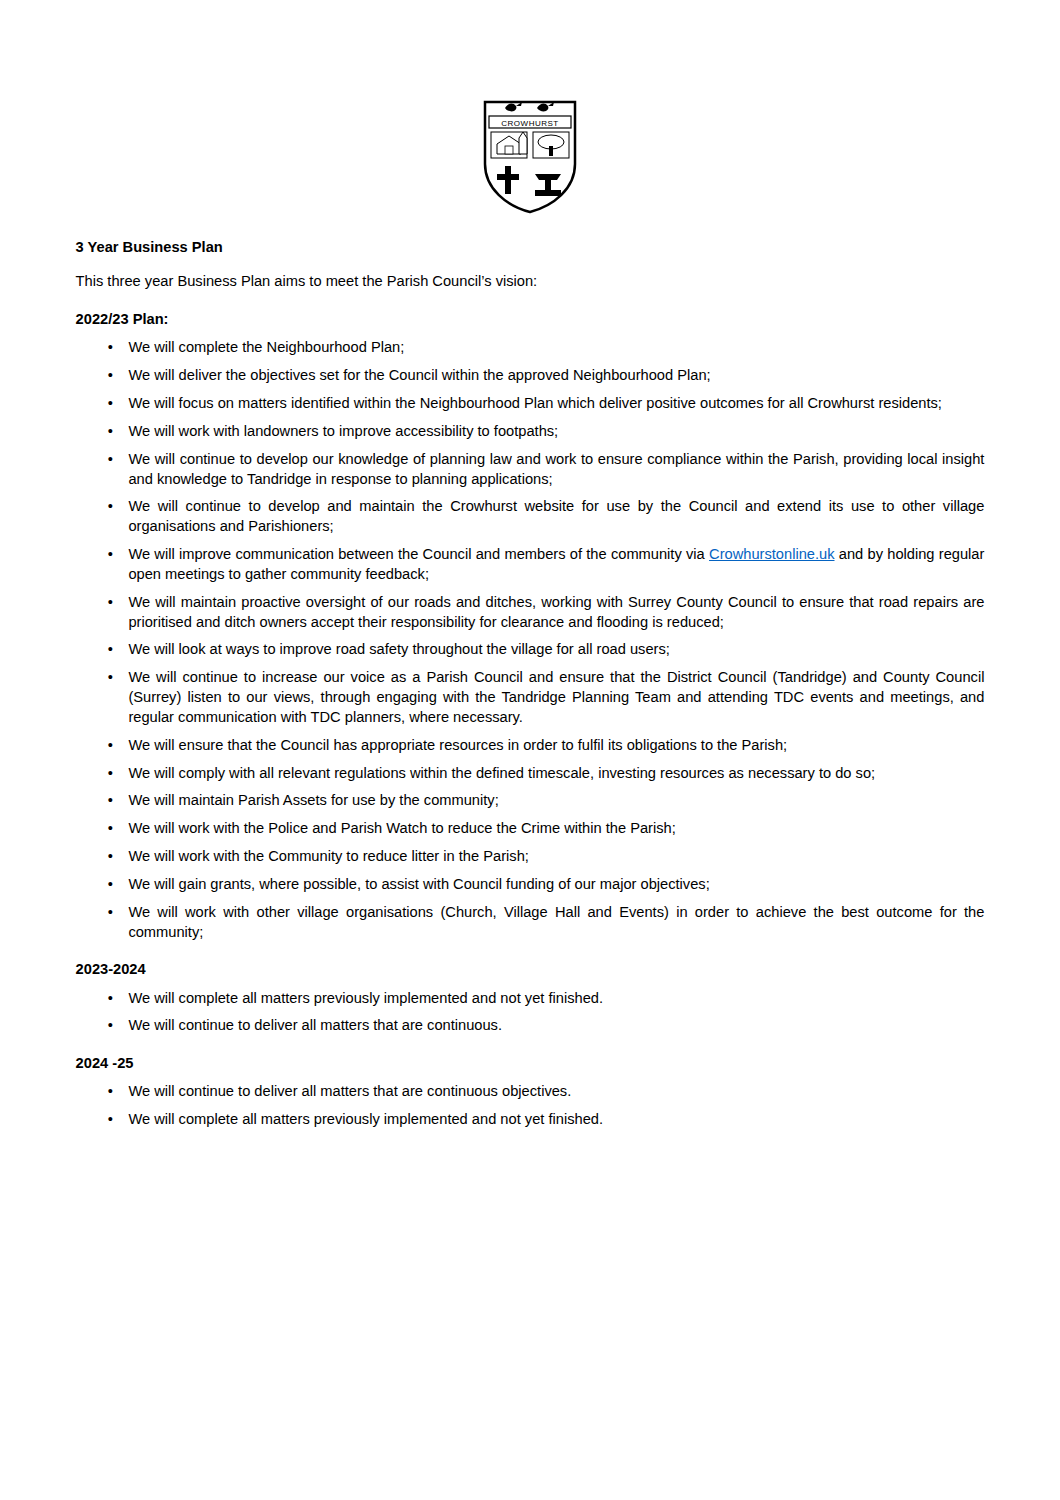CROWHURST
3 Year Business Plan
This three year Business Plan aims to meet the Parish Council’s vision:
2022/23 Plan:
We will complete the Neighbourhood Plan;
We will deliver the objectives set for the Council within the approved Neighbourhood Plan;
We will focus on matters identified within the Neighbourhood Plan which deliver positive outcomes for all Crowhurst residents;
We will work with landowners to improve accessibility to footpaths;
We will continue to develop our knowledge of planning law and work to ensure compliance within the Parish, providing local insight and knowledge to Tandridge in response to planning applications;
We will continue to develop and maintain the Crowhurst website for use by the Council and extend its use to other village organisations and Parishioners;
We will improve communication between the Council and members of the community via Crowhurstonline.uk and by holding regular open meetings to gather community feedback;
We will maintain proactive oversight of our roads and ditches, working with Surrey County Council to ensure that road repairs are prioritised and ditch owners accept their responsibility for clearance and flooding is reduced;
We will look at ways to improve road safety throughout the village for all road users;
We will continue to increase our voice as a Parish Council and ensure that the District Council (Tandridge) and County Council (Surrey) listen to our views, through engaging with the Tandridge Planning Team and attending TDC events and meetings, and regular communication with TDC planners, where necessary.
We will ensure that the Council has appropriate resources in order to fulfil its obligations to the Parish;
We will comply with all relevant regulations within the defined timescale, investing resources as necessary to do so;
We will maintain Parish Assets for use by the community;
We will work with the Police and Parish Watch to reduce the Crime within the Parish;
We will work with the Community to reduce litter in the Parish;
We will gain grants, where possible, to assist with Council funding of our major objectives;
We will work with other village organisations (Church, Village Hall and Events) in order to achieve the best outcome for the community;
2023-2024
We will complete all matters previously implemented and not yet finished.
We will continue to deliver all matters that are continuous.
2024 -25
We will continue to deliver all matters that are continuous objectives.
We will complete all matters previously implemented and not yet finished.